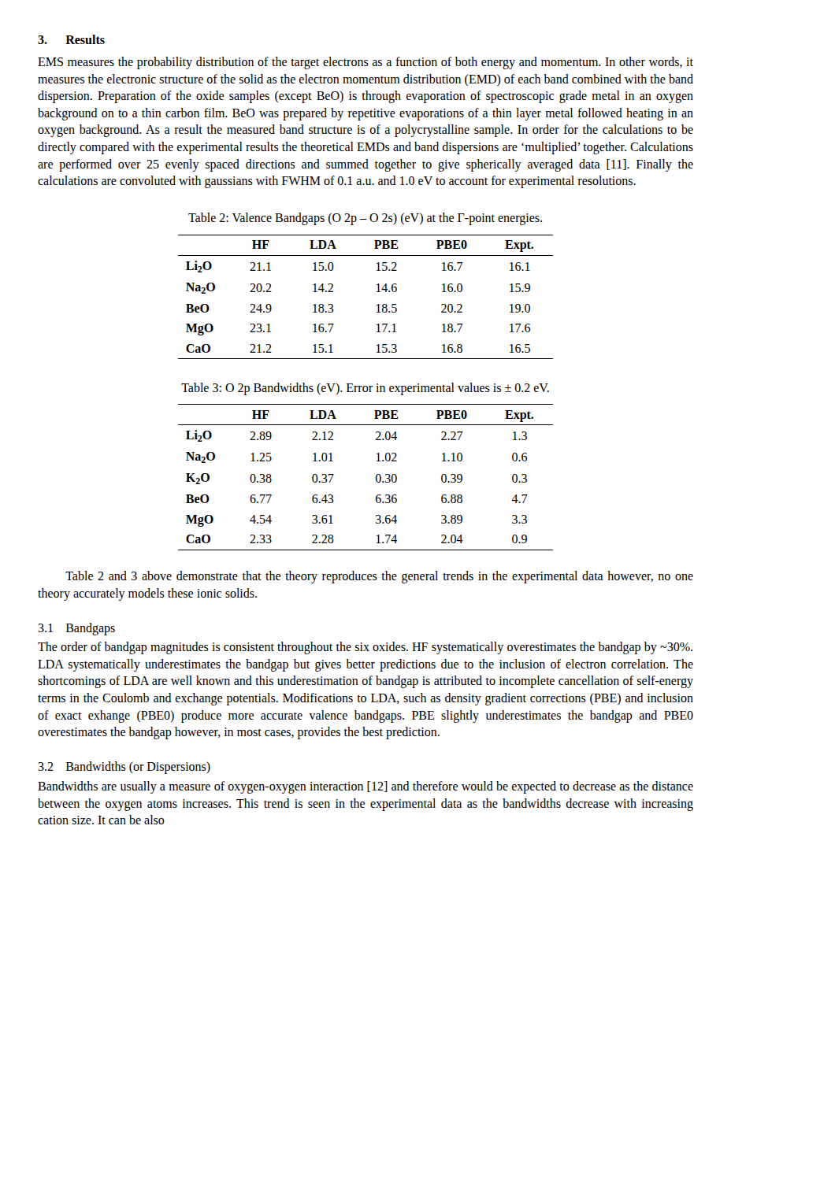3. Results
EMS measures the probability distribution of the target electrons as a function of both energy and momentum. In other words, it measures the electronic structure of the solid as the electron momentum distribution (EMD) of each band combined with the band dispersion. Preparation of the oxide samples (except BeO) is through evaporation of spectroscopic grade metal in an oxygen background on to a thin carbon film. BeO was prepared by repetitive evaporations of a thin layer metal followed heating in an oxygen background. As a result the measured band structure is of a polycrystalline sample. In order for the calculations to be directly compared with the experimental results the theoretical EMDs and band dispersions are ‘multiplied’ together. Calculations are performed over 25 evenly spaced directions and summed together to give spherically averaged data [11]. Finally the calculations are convoluted with gaussians with FWHM of 0.1 a.u. and 1.0 eV to account for experimental resolutions.
Table 2: Valence Bandgaps (O 2p – O 2s) (eV) at the Γ-point energies.
| | HF | LDA | PBE | PBE0 | Expt. |
| --- | --- | --- | --- | --- | --- |
| Li 2 O | 21.1 | 15.0 | 15.2 | 16.7 | 16.1 |
| Na 2 O | 20.2 | 14.2 | 14.6 | 16.0 | 15.9 |
| BeO | 24.9 | 18.3 | 18.5 | 20.2 | 19.0 |
| MgO | 23.1 | 16.7 | 17.1 | 18.7 | 17.6 |
| CaO | 21.2 | 15.1 | 15.3 | 16.8 | 16.5 |
Table 3: O 2p Bandwidths (eV). Error in experimental values is ± 0.2 eV.
| | HF | LDA | PBE | PBE0 | Expt. |
| --- | --- | --- | --- | --- | --- |
| Li 2 O | 2.89 | 2.12 | 2.04 | 2.27 | 1.3 |
| Na 2 O | 1.25 | 1.01 | 1.02 | 1.10 | 0.6 |
| K 2 O | 0.38 | 0.37 | 0.30 | 0.39 | 0.3 |
| BeO | 6.77 | 6.43 | 6.36 | 6.88 | 4.7 |
| MgO | 4.54 | 3.61 | 3.64 | 3.89 | 3.3 |
| CaO | 2.33 | 2.28 | 1.74 | 2.04 | 0.9 |
Table 2 and 3 above demonstrate that the theory reproduces the general trends in the experimental data however, no one theory accurately models these ionic solids.
3.1 Bandgaps
The order of bandgap magnitudes is consistent throughout the six oxides. HF systematically overestimates the bandgap by ~30%. LDA systematically underestimates the bandgap but gives better predictions due to the inclusion of electron correlation. The shortcomings of LDA are well known and this underestimation of bandgap is attributed to incomplete cancellation of self-energy terms in the Coulomb and exchange potentials. Modifications to LDA, such as density gradient corrections (PBE) and inclusion of exact exhange (PBE0) produce more accurate valence bandgaps. PBE slightly underestimates the bandgap and PBE0 overestimates the bandgap however, in most cases, provides the best prediction.
3.2 Bandwidths (or Dispersions)
Bandwidths are usually a measure of oxygen-oxygen interaction [12] and therefore would be expected to decrease as the distance between the oxygen atoms increases. This trend is seen in the experimental data as the bandwidths decrease with increasing cation size. It can be also